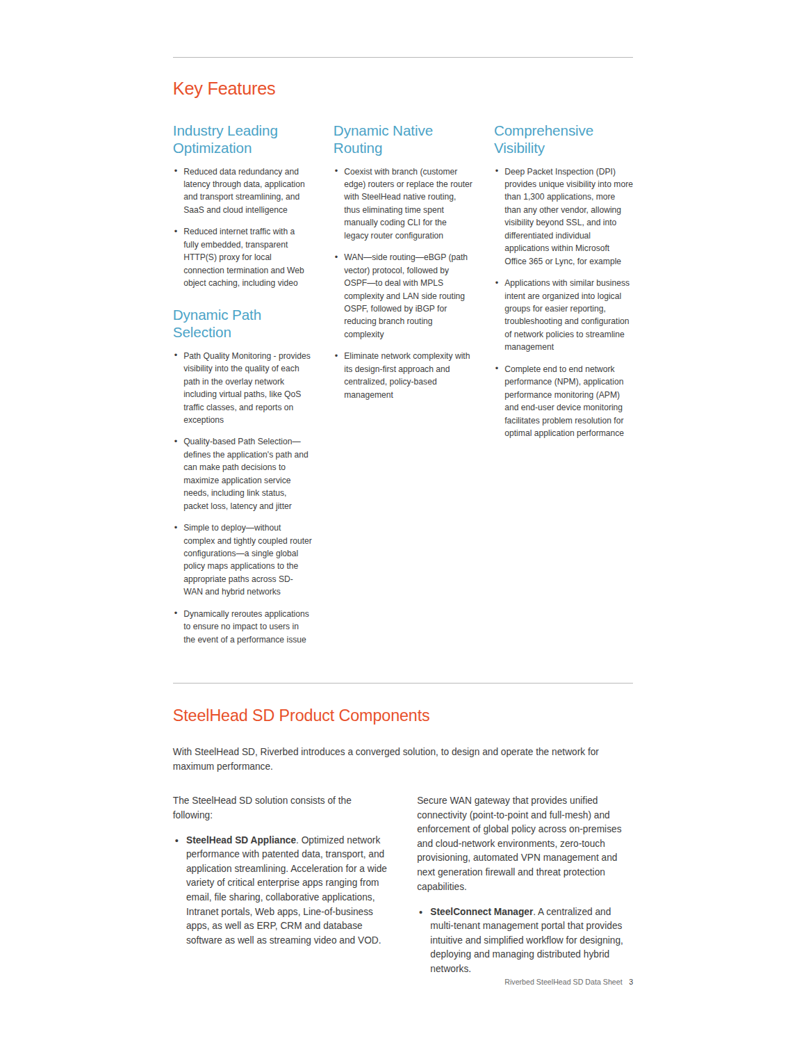Key Features
Industry Leading
Optimization
Reduced data redundancy and latency through data, application and transport streamlining, and SaaS and cloud intelligence
Reduced internet traffic with a fully embedded, transparent HTTP(S) proxy for local connection termination and Web object caching, including video
Dynamic Path Selection
Path Quality Monitoring - provides visibility into the quality of each path in the overlay network including virtual paths, like QoS traffic classes, and reports on exceptions
Quality-based Path Selection—defines the application's path and can make path decisions to maximize application service needs, including link status, packet loss, latency and jitter
Simple to deploy—without complex and tightly coupled router configurations—a single global policy maps applications to the appropriate paths across SD-WAN and hybrid networks
Dynamically reroutes applications to ensure no impact to users in the event of a performance issue
Dynamic Native Routing
Coexist with branch (customer edge) routers or replace the router with SteelHead native routing, thus eliminating time spent manually coding CLI for the legacy router configuration
WAN—side routing—eBGP (path vector) protocol, followed by OSPF—to deal with MPLS complexity and LAN side routing OSPF, followed by iBGP for reducing branch routing complexity
Eliminate network complexity with its design-first approach and centralized, policy-based management
Comprehensive Visibility
Deep Packet Inspection (DPI) provides unique visibility into more than 1,300 applications, more than any other vendor, allowing visibility beyond SSL, and into differentiated individual applications within Microsoft Office 365 or Lync, for example
Applications with similar business intent are organized into logical groups for easier reporting, troubleshooting and configuration of network policies to streamline management
Complete end to end network performance (NPM), application performance monitoring (APM) and end-user device monitoring facilitates problem resolution for optimal application performance
SteelHead SD Product Components
With SteelHead SD, Riverbed introduces a converged solution, to design and operate the network for maximum performance.
The SteelHead SD solution consists of the following:
SteelHead SD Appliance. Optimized network performance with patented data, transport, and application streamlining. Acceleration for a wide variety of critical enterprise apps ranging from email, file sharing, collaborative applications, Intranet portals, Web apps, Line-of-business apps, as well as ERP, CRM and database software as well as streaming video and VOD.
Secure WAN gateway that provides unified connectivity (point-to-point and full-mesh) and enforcement of global policy across on-premises and cloud-network environments, zero-touch provisioning, automated VPN management and next generation firewall and threat protection capabilities.
SteelConnect Manager. A centralized and multi-tenant management portal that provides intuitive and simplified workflow for designing, deploying and managing distributed hybrid networks.
Riverbed SteelHead SD Data Sheet3